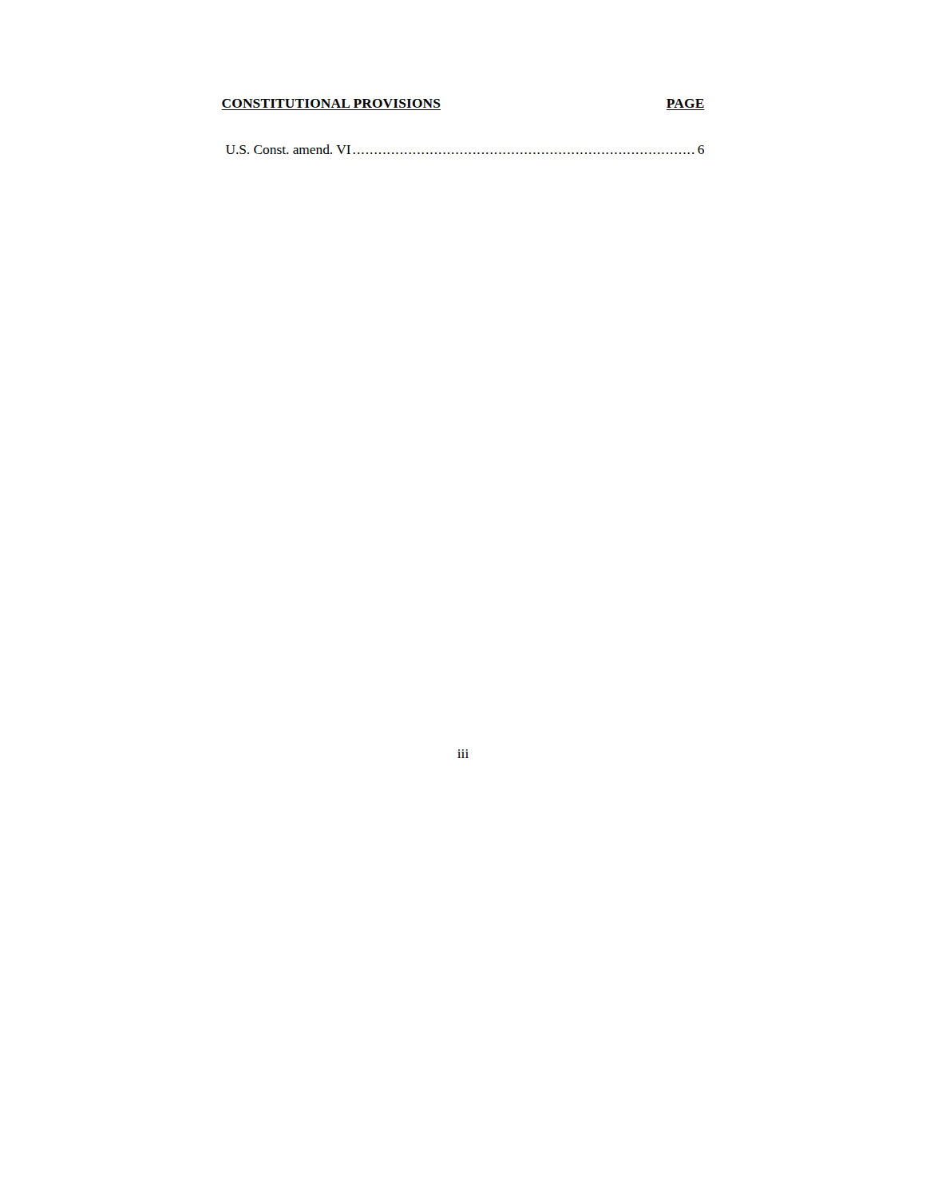CONSTITUTIONAL PROVISIONS PAGE
U.S. Const. amend. VI .................................................................................................. 6
iii